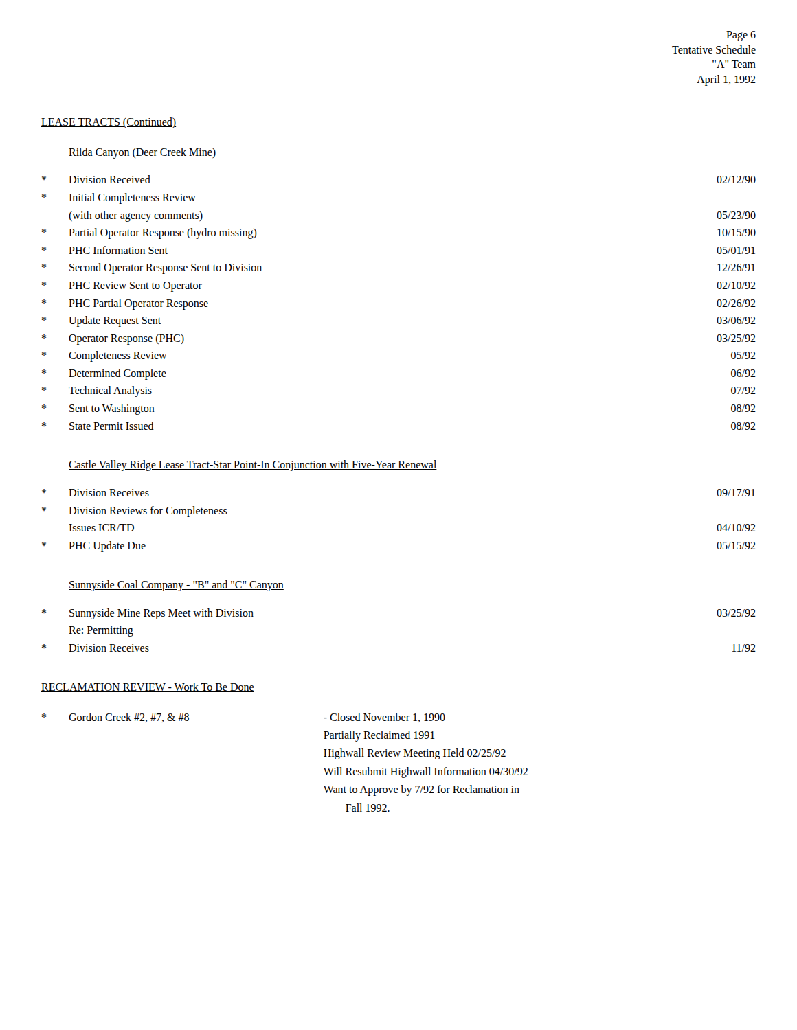Page 6
Tentative Schedule
"A" Team
April 1, 1992
LEASE TRACTS (Continued)
Rilda Canyon (Deer Creek Mine)
| * | Division Received | 02/12/90 |
| * | Initial Completeness Review | |
| | (with other agency comments) | 05/23/90 |
| * | Partial Operator Response (hydro missing) | 10/15/90 |
| * | PHC Information Sent | 05/01/91 |
| * | Second Operator Response Sent to Division | 12/26/91 |
| * | PHC Review Sent to Operator | 02/10/92 |
| * | PHC Partial Operator Response | 02/26/92 |
| * | Update Request Sent | 03/06/92 |
| * | Operator Response (PHC) | 03/25/92 |
| * | Completeness Review | 05/92 |
| * | Determined Complete | 06/92 |
| * | Technical Analysis | 07/92 |
| * | Sent to Washington | 08/92 |
| * | State Permit Issued | 08/92 |
Castle Valley Ridge Lease Tract-Star Point-In Conjunction with Five-Year Renewal
| * | Division Receives | 09/17/91 |
| * | Division Reviews for Completeness | |
| | Issues ICR/TD | 04/10/92 |
| * | PHC Update Due | 05/15/92 |
Sunnyside Coal Company - "B" and "C" Canyon
| * | Sunnyside Mine Reps Meet with Division | 03/25/92 |
| | Re: Permitting | |
| * | Division Receives | 11/92 |
RECLAMATION REVIEW - Work To Be Done
| * | Gordon Creek #2, #7, & #8 | - Closed November 1, 1990 Partially Reclaimed 1991 Highwall Review Meeting Held 02/25/92 Will Resubmit Highwall Information 04/30/92 Want to Approve by 7/92 for Reclamation in Fall 1992. |